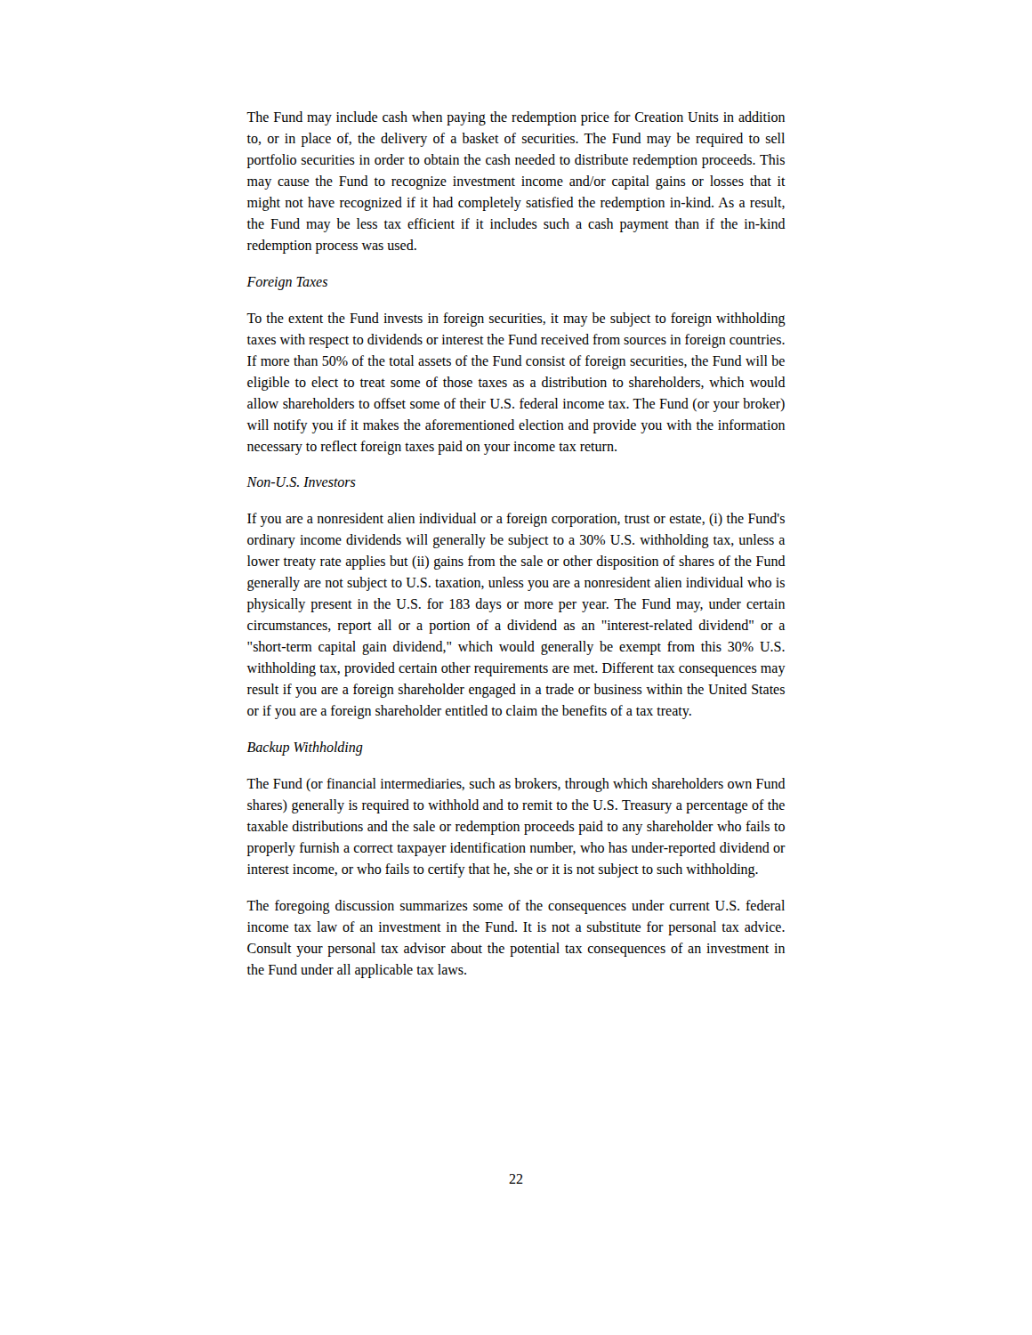The Fund may include cash when paying the redemption price for Creation Units in addition to, or in place of, the delivery of a basket of securities. The Fund may be required to sell portfolio securities in order to obtain the cash needed to distribute redemption proceeds. This may cause the Fund to recognize investment income and/or capital gains or losses that it might not have recognized if it had completely satisfied the redemption in-kind. As a result, the Fund may be less tax efficient if it includes such a cash payment than if the in-kind redemption process was used.
Foreign Taxes
To the extent the Fund invests in foreign securities, it may be subject to foreign withholding taxes with respect to dividends or interest the Fund received from sources in foreign countries. If more than 50% of the total assets of the Fund consist of foreign securities, the Fund will be eligible to elect to treat some of those taxes as a distribution to shareholders, which would allow shareholders to offset some of their U.S. federal income tax. The Fund (or your broker) will notify you if it makes the aforementioned election and provide you with the information necessary to reflect foreign taxes paid on your income tax return.
Non-U.S. Investors
If you are a nonresident alien individual or a foreign corporation, trust or estate, (i) the Fund's ordinary income dividends will generally be subject to a 30% U.S. withholding tax, unless a lower treaty rate applies but (ii) gains from the sale or other disposition of shares of the Fund generally are not subject to U.S. taxation, unless you are a nonresident alien individual who is physically present in the U.S. for 183 days or more per year. The Fund may, under certain circumstances, report all or a portion of a dividend as an "interest-related dividend" or a "short-term capital gain dividend," which would generally be exempt from this 30% U.S. withholding tax, provided certain other requirements are met. Different tax consequences may result if you are a foreign shareholder engaged in a trade or business within the United States or if you are a foreign shareholder entitled to claim the benefits of a tax treaty.
Backup Withholding
The Fund (or financial intermediaries, such as brokers, through which shareholders own Fund shares) generally is required to withhold and to remit to the U.S. Treasury a percentage of the taxable distributions and the sale or redemption proceeds paid to any shareholder who fails to properly furnish a correct taxpayer identification number, who has under-reported dividend or interest income, or who fails to certify that he, she or it is not subject to such withholding.
The foregoing discussion summarizes some of the consequences under current U.S. federal income tax law of an investment in the Fund. It is not a substitute for personal tax advice. Consult your personal tax advisor about the potential tax consequences of an investment in the Fund under all applicable tax laws.
22